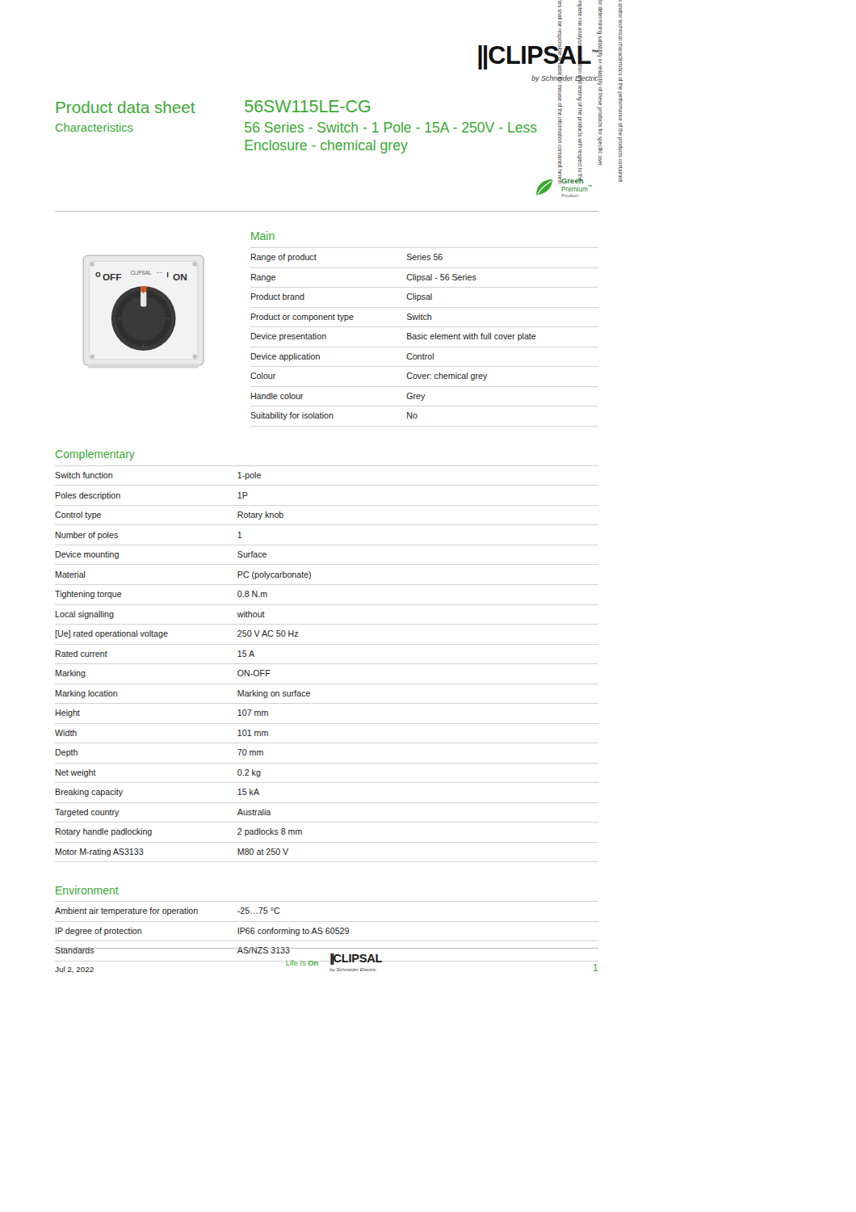||CLIPSAL™
by Schneider Electric
Product data sheet
Characteristics
56SW115LE-CG
56 Series - Switch - 1 Pole - 15A - 250V - Less Enclosure - chemical grey
Green Premium™ Product
OFF ON CLIPSAL −−
Main
| Range of product | Series 56 |
| Range | Clipsal - 56 Series |
| Product brand | Clipsal |
| Product or component type | Switch |
| Device presentation | Basic element with full cover plate |
| Device application | Control |
| Colour | Cover: chemical grey |
| Handle colour | Grey |
| Suitability for isolation | No |
Complementary
| Switch function | 1-pole |
| Poles description | 1P |
| Control type | Rotary knob |
| Number of poles | 1 |
| Device mounting | Surface |
| Material | PC (polycarbonate) |
| Tightening torque | 0.8 N.m |
| Local signalling | without |
| [Ue] rated operational voltage | 250 V AC 50 Hz |
| Rated current | 15 A |
| Marking | ON-OFF |
| Marking location | Marking on surface |
| Height | 107 mm |
| Width | 101 mm |
| Depth | 70 mm |
| Net weight | 0.2 kg |
| Breaking capacity | 15 kA |
| Targeted country | Australia |
| Rotary handle padlocking | 2 padlocks 8 mm |
| Motor M-rating AS3133 | M80 at 250 V |
Environment
| Ambient air temperature for operation | -25…75 °C |
| IP degree of protection | IP66 conforming to AS 60529 |
| Standards | AS/NZS 3133 |
The information provided in this documentation contains general descriptions and/or technical characteristics of the performance of the products contained herein.
This documentation is not intended as a substitute for and is not to be used for determining suitability or reliability of these products for specific user applications.
It is the duty of any such user or integrator to perform the appropriate and complete risk analysis, evaluation and testing of the products with respect to the relevant specific application or use thereof.
Neither Schneider Electric Industries SAS nor any of its affiliates or subsidiaries shall be responsible or liable for misuse of the information contained herein.
Jul 2, 2022
Life Is On ||CLIPSAL
by Schneider Electric
1